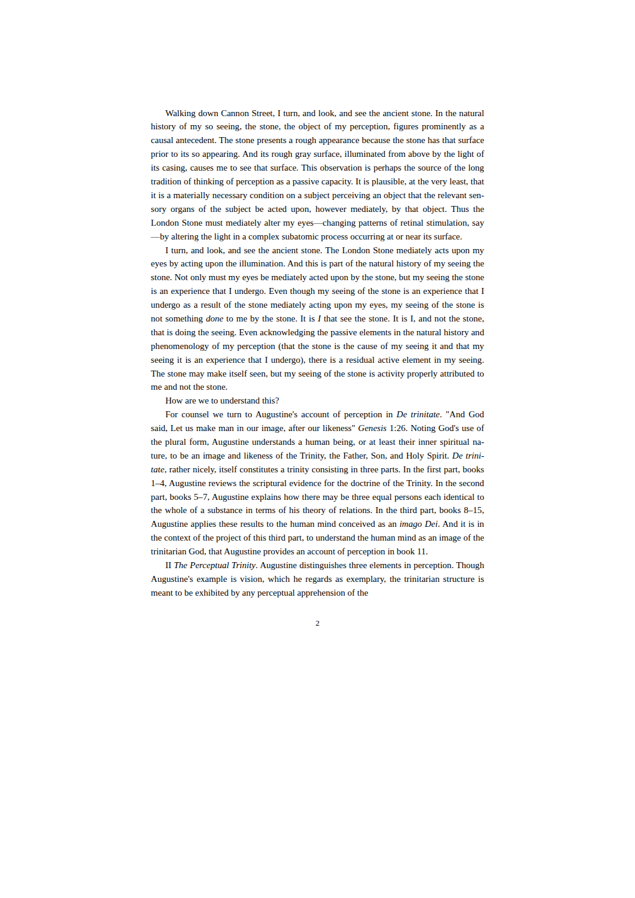Walking down Cannon Street, I turn, and look, and see the ancient stone. In the natural history of my so seeing, the stone, the object of my perception, figures prominently as a causal antecedent. The stone presents a rough appearance because the stone has that surface prior to its so appearing. And its rough gray surface, illuminated from above by the light of its casing, causes me to see that surface. This observation is perhaps the source of the long tradition of thinking of perception as a passive capacity. It is plausible, at the very least, that it is a materially necessary condition on a subject perceiving an object that the relevant sensory organs of the subject be acted upon, however mediately, by that object. Thus the London Stone must mediately alter my eyes—changing patterns of retinal stimulation, say—by altering the light in a complex subatomic process occurring at or near its surface.
I turn, and look, and see the ancient stone. The London Stone mediately acts upon my eyes by acting upon the illumination. And this is part of the natural history of my seeing the stone. Not only must my eyes be mediately acted upon by the stone, but my seeing the stone is an experience that I undergo. Even though my seeing of the stone is an experience that I undergo as a result of the stone mediately acting upon my eyes, my seeing of the stone is not something done to me by the stone. It is I that see the stone. It is I, and not the stone, that is doing the seeing. Even acknowledging the passive elements in the natural history and phenomenology of my perception (that the stone is the cause of my seeing it and that my seeing it is an experience that I undergo), there is a residual active element in my seeing. The stone may make itself seen, but my seeing of the stone is activity properly attributed to me and not the stone.
How are we to understand this?
For counsel we turn to Augustine's account of perception in De trinitate. "And God said, Let us make man in our image, after our likeness" Genesis 1:26. Noting God's use of the plural form, Augustine understands a human being, or at least their inner spiritual nature, to be an image and likeness of the Trinity, the Father, Son, and Holy Spirit. De trinitate, rather nicely, itself constitutes a trinity consisting in three parts. In the first part, books 1–4, Augustine reviews the scriptural evidence for the doctrine of the Trinity. In the second part, books 5–7, Augustine explains how there may be three equal persons each identical to the whole of a substance in terms of his theory of relations. In the third part, books 8–15, Augustine applies these results to the human mind conceived as an imago Dei. And it is in the context of the project of this third part, to understand the human mind as an image of the trinitarian God, that Augustine provides an account of perception in book 11.
II The Perceptual Trinity. Augustine distinguishes three elements in perception. Though Augustine's example is vision, which he regards as exemplary, the trinitarian structure is meant to be exhibited by any perceptual apprehension of the
2